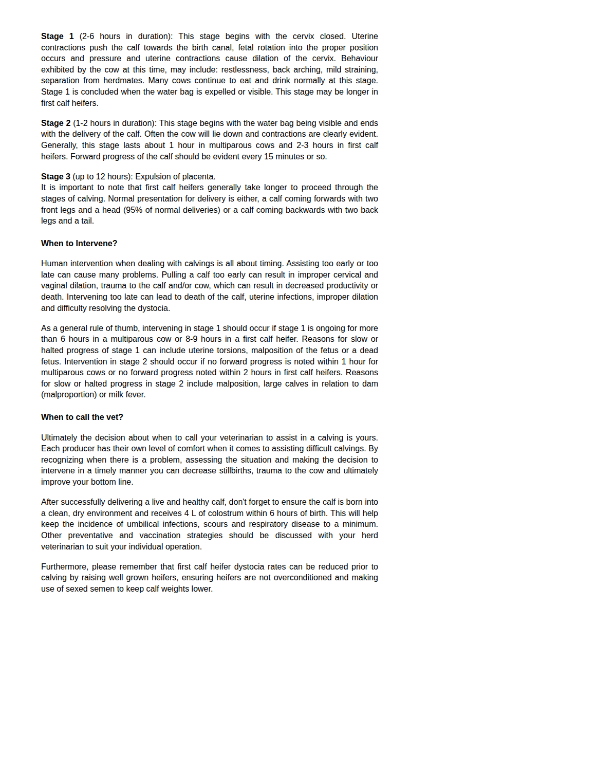Stage 1 (2-6 hours in duration): This stage begins with the cervix closed. Uterine contractions push the calf towards the birth canal, fetal rotation into the proper position occurs and pressure and uterine contractions cause dilation of the cervix. Behaviour exhibited by the cow at this time, may include: restlessness, back arching, mild straining, separation from herdmates. Many cows continue to eat and drink normally at this stage. Stage 1 is concluded when the water bag is expelled or visible. This stage may be longer in first calf heifers.
Stage 2 (1-2 hours in duration): This stage begins with the water bag being visible and ends with the delivery of the calf. Often the cow will lie down and contractions are clearly evident. Generally, this stage lasts about 1 hour in multiparous cows and 2-3 hours in first calf heifers. Forward progress of the calf should be evident every 15 minutes or so.
Stage 3 (up to 12 hours): Expulsion of placenta.
It is important to note that first calf heifers generally take longer to proceed through the stages of calving. Normal presentation for delivery is either, a calf coming forwards with two front legs and a head (95% of normal deliveries) or a calf coming backwards with two back legs and a tail.
When to Intervene?
Human intervention when dealing with calvings is all about timing. Assisting too early or too late can cause many problems. Pulling a calf too early can result in improper cervical and vaginal dilation, trauma to the calf and/or cow, which can result in decreased productivity or death. Intervening too late can lead to death of the calf, uterine infections, improper dilation and difficulty resolving the dystocia.
As a general rule of thumb, intervening in stage 1 should occur if stage 1 is ongoing for more than 6 hours in a multiparous cow or 8-9 hours in a first calf heifer. Reasons for slow or halted progress of stage 1 can include uterine torsions, malposition of the fetus or a dead fetus. Intervention in stage 2 should occur if no forward progress is noted within 1 hour for multiparous cows or no forward progress noted within 2 hours in first calf heifers. Reasons for slow or halted progress in stage 2 include malposition, large calves in relation to dam (malproportion) or milk fever.
When to call the vet?
Ultimately the decision about when to call your veterinarian to assist in a calving is yours. Each producer has their own level of comfort when it comes to assisting difficult calvings. By recognizing when there is a problem, assessing the situation and making the decision to intervene in a timely manner you can decrease stillbirths, trauma to the cow and ultimately improve your bottom line.
After successfully delivering a live and healthy calf, don't forget to ensure the calf is born into a clean, dry environment and receives 4 L of colostrum within 6 hours of birth. This will help keep the incidence of umbilical infections, scours and respiratory disease to a minimum. Other preventative and vaccination strategies should be discussed with your herd veterinarian to suit your individual operation.
Furthermore, please remember that first calf heifer dystocia rates can be reduced prior to calving by raising well grown heifers, ensuring heifers are not overconditioned and making use of sexed semen to keep calf weights lower.